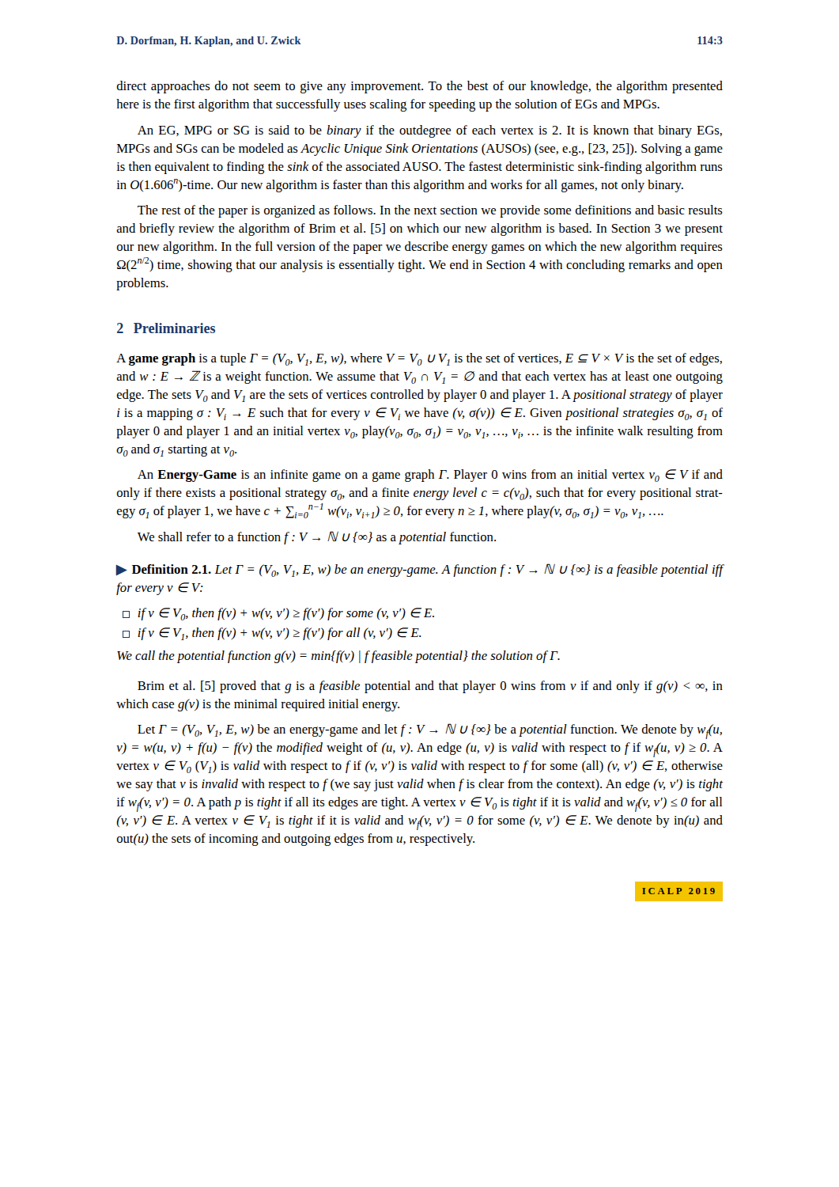D. Dorfman, H. Kaplan, and U. Zwick 114:3
direct approaches do not seem to give any improvement. To the best of our knowledge, the algorithm presented here is the first algorithm that successfully uses scaling for speeding up the solution of EGs and MPGs.
An EG, MPG or SG is said to be binary if the outdegree of each vertex is 2. It is known that binary EGs, MPGs and SGs can be modeled as Acyclic Unique Sink Orientations (AUSOs) (see, e.g., [23, 25]). Solving a game is then equivalent to finding the sink of the associated AUSO. The fastest deterministic sink-finding algorithm runs in O(1.606n)-time. Our new algorithm is faster than this algorithm and works for all games, not only binary.
The rest of the paper is organized as follows. In the next section we provide some definitions and basic results and briefly review the algorithm of Brim et al. [5] on which our new algorithm is based. In Section 3 we present our new algorithm. In the full version of the paper we describe energy games on which the new algorithm requires Ω(2n/2) time, showing that our analysis is essentially tight. We end in Section 4 with concluding remarks and open problems.
2 Preliminaries
A game graph is a tuple Γ = (V0, V1, E, w), where V = V0 ∪ V1 is the set of vertices, E ⊆ V × V is the set of edges, and w : E → ℤ is a weight function. We assume that V0 ∩ V1 = ∅ and that each vertex has at least one outgoing edge. The sets V0 and V1 are the sets of vertices controlled by player 0 and player 1. A positional strategy of player i is a mapping σ : Vi → E such that for every v ∈ Vi we have (v, σ(v)) ∈ E. Given positional strategies σ0, σ1 of player 0 and player 1 and an initial vertex v0, play(v0, σ0, σ1) = v0, v1, …, vi, … is the infinite walk resulting from σ0 and σ1 starting at v0.
An Energy-Game is an infinite game on a game graph Γ. Player 0 wins from an initial vertex v0 ∈ V if and only if there exists a positional strategy σ0, and a finite energy level c = c(v0), such that for every positional strategy σ1 of player 1, we have c + ∑i=0n−1 w(vi, vi+1) ≥ 0, for every n ≥ 1, where play(v, σ0, σ1) = v0, v1, ….
We shall refer to a function f : V → ℕ ∪ {∞} as a potential function.
▶Definition 2.1. Let Γ = (V0, V1, E, w) be an energy-game. A function f : V → ℕ ∪ {∞} is a feasible potential iff for every v ∈ V:
if v ∈ V0, then f(v) + w(v, v′) ≥ f(v′) for some (v, v′) ∈ E.
if v ∈ V1, then f(v) + w(v, v′) ≥ f(v′) for all (v, v′) ∈ E.
We call the potential function g(v) = min{f(v) | f feasible potential} the solution of Γ.
Brim et al. [5] proved that g is a feasible potential and that player 0 wins from v if and only if g(v) < ∞, in which case g(v) is the minimal required initial energy.
Let Γ = (V0, V1, E, w) be an energy-game and let f : V → ℕ ∪ {∞} be a potential function. We denote by wf(u, v) = w(u, v) + f(u) − f(v) the modified weight of (u, v). An edge (u, v) is valid with respect to f if wf(u, v) ≥ 0. A vertex v ∈ V0 (V1) is valid with respect to f if (v, v′) is valid with respect to f for some (all) (v, v′) ∈ E, otherwise we say that v is invalid with respect to f (we say just valid when f is clear from the context). An edge (v, v′) is tight if wf(v, v′) = 0. A path p is tight if all its edges are tight. A vertex v ∈ V0 is tight if it is valid and wf(v, v′) ≤ 0 for all (v, v′) ∈ E. A vertex v ∈ V1 is tight if it is valid and wf(v, v′) = 0 for some (v, v′) ∈ E. We denote by in(u) and out(u) the sets of incoming and outgoing edges from u, respectively.
ICALP 2019